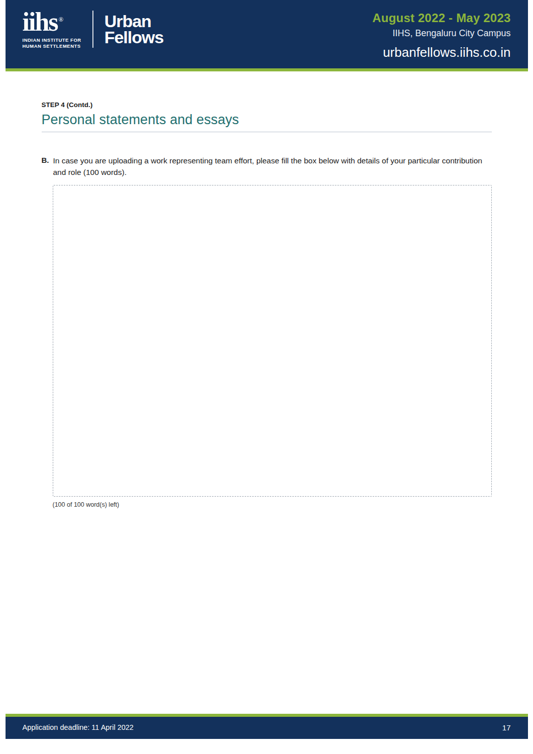iihs®
INDIAN INSTITUTE FOR
HUMAN SETTLEMENTS
Urban Fellows
August 2022 - May 2023
IIHS, Bengaluru City Campus
urbanfellows.iihs.co.in
STEP 4 (Contd.)
Personal statements and essays
B.
In case you are uploading a work representing team effort, please fill the box below with details of your particular contribution and role (100 words).
(100 of 100 word(s) left)
Application deadline: 11 April 2022
17